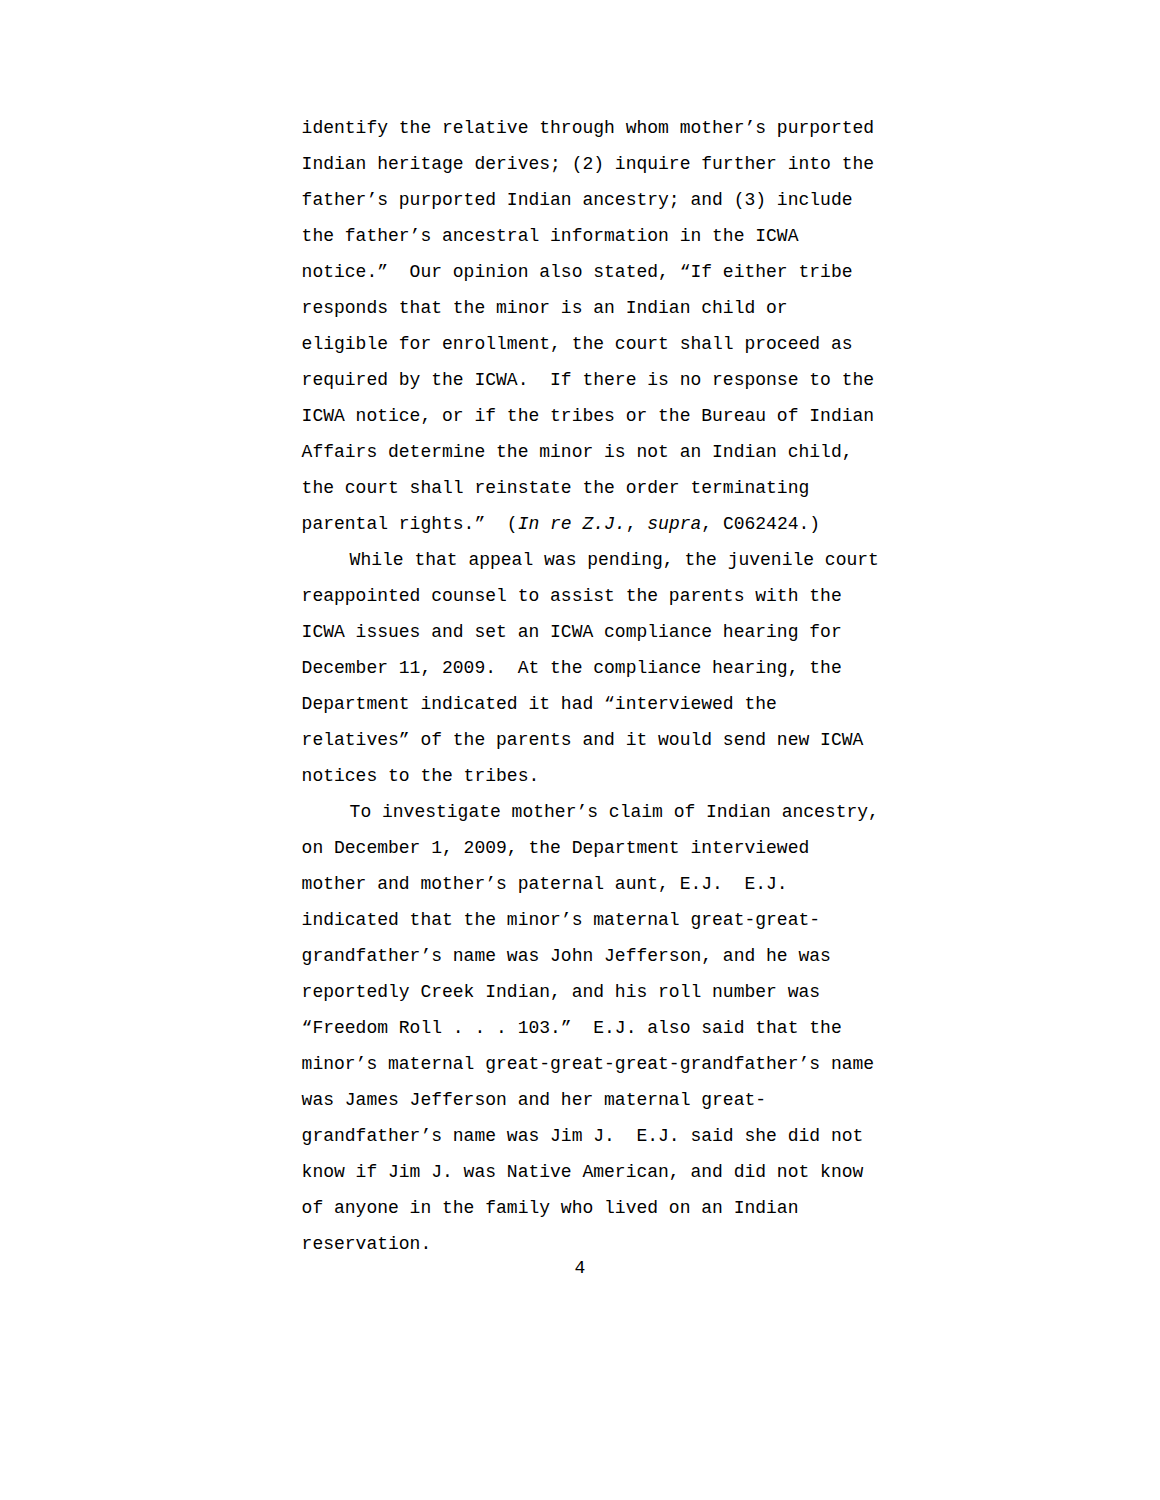identify the relative through whom mother’s purported Indian heritage derives; (2) inquire further into the father’s purported Indian ancestry; and (3) include the father’s ancestral information in the ICWA notice.” Our opinion also stated, “If either tribe responds that the minor is an Indian child or eligible for enrollment, the court shall proceed as required by the ICWA. If there is no response to the ICWA notice, or if the tribes or the Bureau of Indian Affairs determine the minor is not an Indian child, the court shall reinstate the order terminating parental rights.” (In re Z.J., supra, C062424.)
While that appeal was pending, the juvenile court reappointed counsel to assist the parents with the ICWA issues and set an ICWA compliance hearing for December 11, 2009. At the compliance hearing, the Department indicated it had “interviewed the relatives” of the parents and it would send new ICWA notices to the tribes.
To investigate mother’s claim of Indian ancestry, on December 1, 2009, the Department interviewed mother and mother’s paternal aunt, E.J. E.J. indicated that the minor’s maternal great-great-grandfather’s name was John Jefferson, and he was reportedly Creek Indian, and his roll number was “Freedom Roll . . . 103.” E.J. also said that the minor’s maternal great-great-great-grandfather’s name was James Jefferson and her maternal great-grandfather’s name was Jim J. E.J. said she did not know if Jim J. was Native American, and did not know of anyone in the family who lived on an Indian reservation.
4